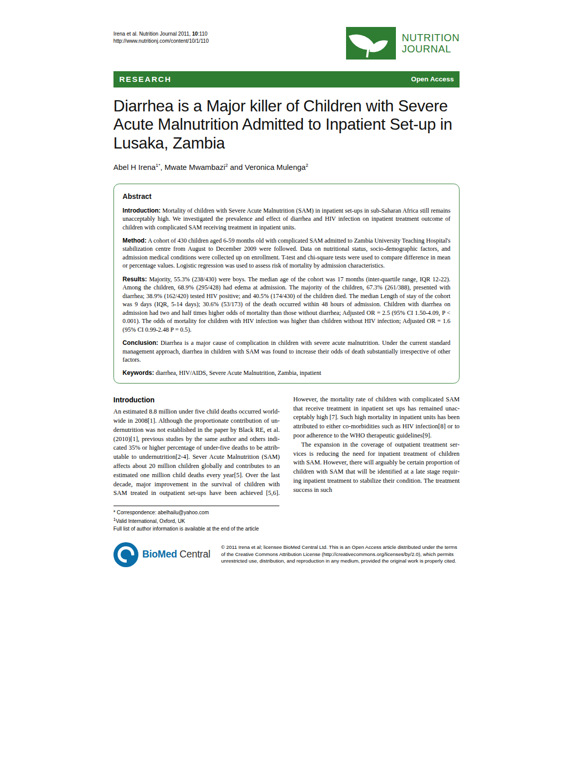Irena et al. Nutrition Journal 2011, 10:110
http://www.nutritionj.com/content/10/1/110
NUTRITION JOURNAL
RESEARCH
Open Access
Diarrhea is a Major killer of Children with Severe Acute Malnutrition Admitted to Inpatient Set-up in Lusaka, Zambia
Abel H Irena1*, Mwate Mwambazi2 and Veronica Mulenga2
Abstract
Introduction: Mortality of children with Severe Acute Malnutrition (SAM) in inpatient set-ups in sub-Saharan Africa still remains unacceptably high. We investigated the prevalence and effect of diarrhea and HIV infection on inpatient treatment outcome of children with complicated SAM receiving treatment in inpatient units.
Method: A cohort of 430 children aged 6-59 months old with complicated SAM admitted to Zambia University Teaching Hospital's stabilization centre from August to December 2009 were followed. Data on nutritional status, socio-demographic factors, and admission medical conditions were collected up on enrollment. T-test and chi-square tests were used to compare difference in mean or percentage values. Logistic regression was used to assess risk of mortality by admission characteristics.
Results: Majority, 55.3% (238/430) were boys. The median age of the cohort was 17 months (inter-quartile range, IQR 12-22). Among the children, 68.9% (295/428) had edema at admission. The majority of the children, 67.3% (261/388), presented with diarrhea; 38.9% (162/420) tested HIV positive; and 40.5% (174/430) of the children died. The median Length of stay of the cohort was 9 days (IQR, 5-14 days); 30.6% (53/173) of the death occurred within 48 hours of admission. Children with diarrhea on admission had two and half times higher odds of mortality than those without diarrhea; Adjusted OR = 2.5 (95% CI 1.50-4.09, P < 0.001). The odds of mortality for children with HIV infection was higher than children without HIV infection; Adjusted OR = 1.6 (95% CI 0.99-2.48 P = 0.5).
Conclusion: Diarrhea is a major cause of complication in children with severe acute malnutrition. Under the current standard management approach, diarrhea in children with SAM was found to increase their odds of death substantially irrespective of other factors.
Keywords: diarrhea, HIV/AIDS, Severe Acute Malnutrition, Zambia, inpatient
Introduction
An estimated 8.8 million under five child deaths occurred worldwide in 2008[1]. Although the proportionate contribution of undernutrition was not established in the paper by Black RE, et al. (2010)[1], previous studies by the same author and others indicated 35% or higher percentage of under-five deaths to be attributable to undernutrition[2-4]. Sever Acute Malnutrition (SAM) affects about 20 million children globally and contributes to an estimated one million child deaths every year[5]. Over the last decade, major improvement in the survival of children with SAM treated in outpatient set-ups have been achieved [5,6]. However, the mortality rate of children with complicated SAM that receive treatment in inpatient set ups has remained unacceptably high [7]. Such high mortality in inpatient units has been attributed to either co-morbidities such as HIV infection[8] or to poor adherence to the WHO therapeutic guidelines[9].
The expansion in the coverage of outpatient treatment services is reducing the need for inpatient treatment of children with SAM. However, there will arguably be certain proportion of children with SAM that will be identified at a late stage requiring inpatient treatment to stabilize their condition. The treatment success in such
* Correspondence: abelhailu@yahoo.com
1Valid International, Oxford, UK
Full list of author information is available at the end of the article
BioMed Central
© 2011 Irena et al; licensee BioMed Central Ltd. This is an Open Access article distributed under the terms of the Creative Commons Attribution License (http://creativecommons.org/licenses/by/2.0), which permits unrestricted use, distribution, and reproduction in any medium, provided the original work is properly cited.